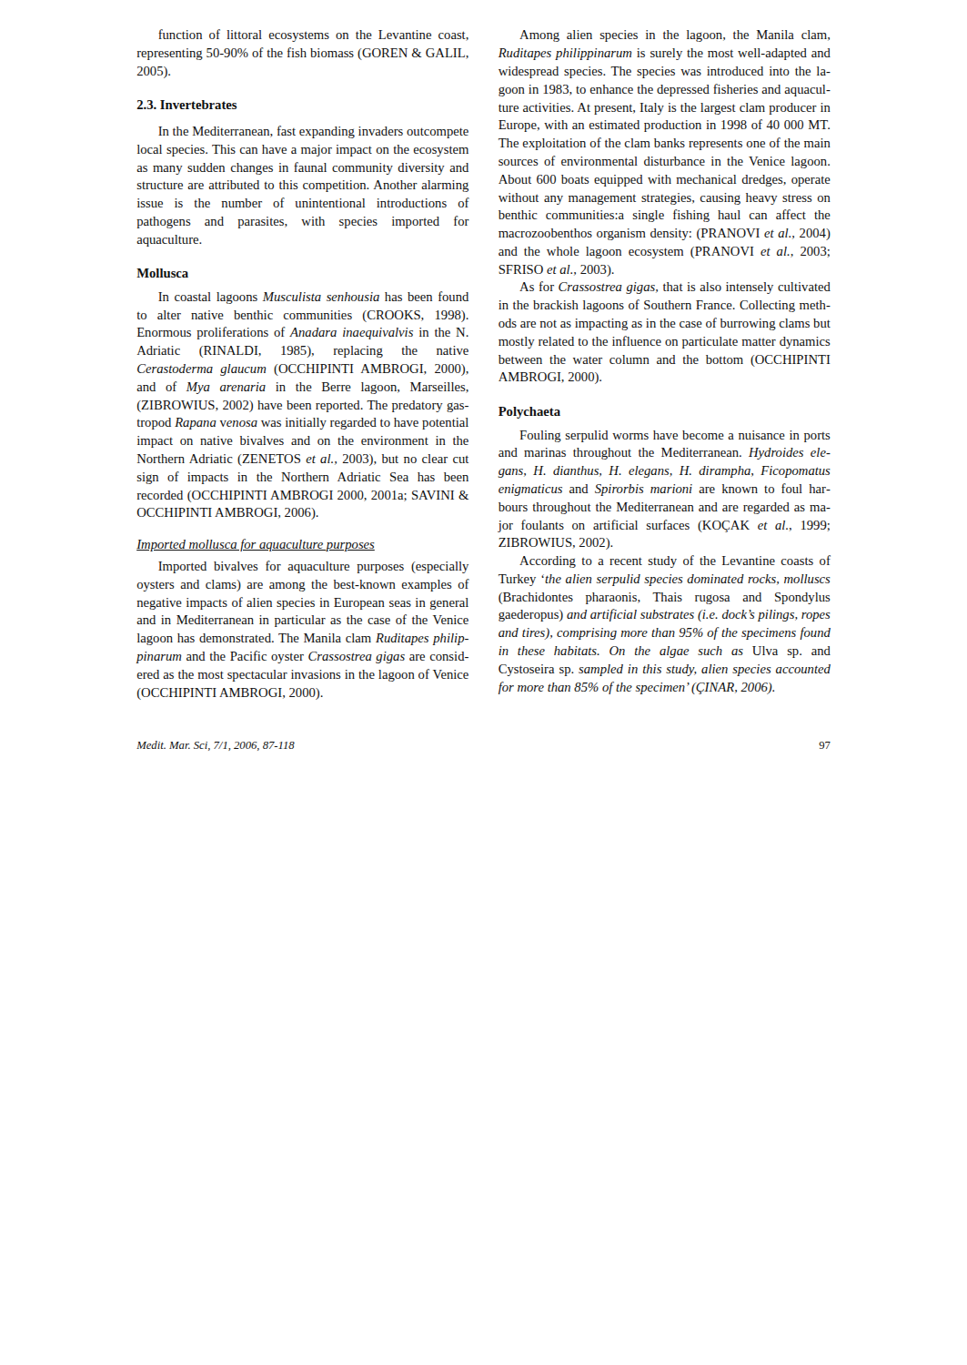function of littoral ecosystems on the Levantine coast, representing 50-90% of the fish biomass (GOREN & GALIL, 2005).
2.3. Invertebrates
In the Mediterranean, fast expanding invaders outcompete local species. This can have a major impact on the ecosystem as many sudden changes in faunal community diversity and structure are attributed to this competition. Another alarming issue is the number of unintentional introductions of pathogens and parasites, with species imported for aquaculture.
Mollusca
In coastal lagoons Musculista senhousia has been found to alter native benthic communities (CROOKS, 1998). Enormous proliferations of Anadara inaequivalvis in the N. Adriatic (RINALDI, 1985), replacing the native Cerastoderma glaucum (OCCHIPINTI AMBROGI, 2000), and of Mya arenaria in the Berre lagoon, Marseilles, (ZIBROWIUS, 2002) have been reported. The predatory gastropod Rapana venosa was initially regarded to have potential impact on native bivalves and on the environment in the Northern Adriatic (ZENETOS et al., 2003), but no clear cut sign of impacts in the Northern Adriatic Sea has been recorded (OCCHIPINTI AMBROGI 2000, 2001a; SAVINI & OCCHIPINTI AMBROGI, 2006).
Imported mollusca for aquaculture purposes
Imported bivalves for aquaculture purposes (especially oysters and clams) are among the best-known examples of negative impacts of alien species in European seas in general and in Mediterranean in particular as the case of the Venice lagoon has demonstrated. The Manila clam Ruditapes philippinarum and the Pacific oyster Crassostrea gigas are considered as the most spectacular invasions in the lagoon of Venice (OCCHIPINTI AMBROGI, 2000).
Among alien species in the lagoon, the Manila clam, Ruditapes philippinarum is surely the most well-adapted and widespread species. The species was introduced into the lagoon in 1983, to enhance the depressed fisheries and aquaculture activities. At present, Italy is the largest clam producer in Europe, with an estimated production in 1998 of 40 000 MT. The exploitation of the clam banks represents one of the main sources of environmental disturbance in the Venice lagoon. About 600 boats equipped with mechanical dredges, operate without any management strategies, causing heavy stress on benthic communities:a single fishing haul can affect the macrozoobenthos organism density: (PRANOVI et al., 2004) and the whole lagoon ecosystem (PRANOVI et al., 2003; SFRISO et al., 2003).
As for Crassostrea gigas, that is also intensely cultivated in the brackish lagoons of Southern France. Collecting methods are not as impacting as in the case of burrowing clams but mostly related to the influence on particulate matter dynamics between the water column and the bottom (OCCHIPINTI AMBROGI, 2000).
Polychaeta
Fouling serpulid worms have become a nuisance in ports and marinas throughout the Mediterranean. Hydroides elegans, H. dianthus, H. elegans, H. dirampha, Ficopomatus enigmaticus and Spirorbis marioni are known to foul harbours throughout the Mediterranean and are regarded as major foulants on artificial surfaces (KOÇAK et al., 1999; ZIBROWIUS, 2002).
According to a recent study of the Levantine coasts of Turkey ‘the alien serpulid species dominated rocks, molluscs (Brachidontes pharaonis, Thais rugosa and Spondylus gaederopus) and artificial substrates (i.e. dock’s pilings, ropes and tires), comprising more than 95% of the specimens found in these habitats. On the algae such as Ulva sp. and Cystoseira sp. sampled in this study, alien species accounted for more than 85% of the specimen’ (ÇINAR, 2006).
Medit. Mar. Sci, 7/1, 2006, 87-118 97